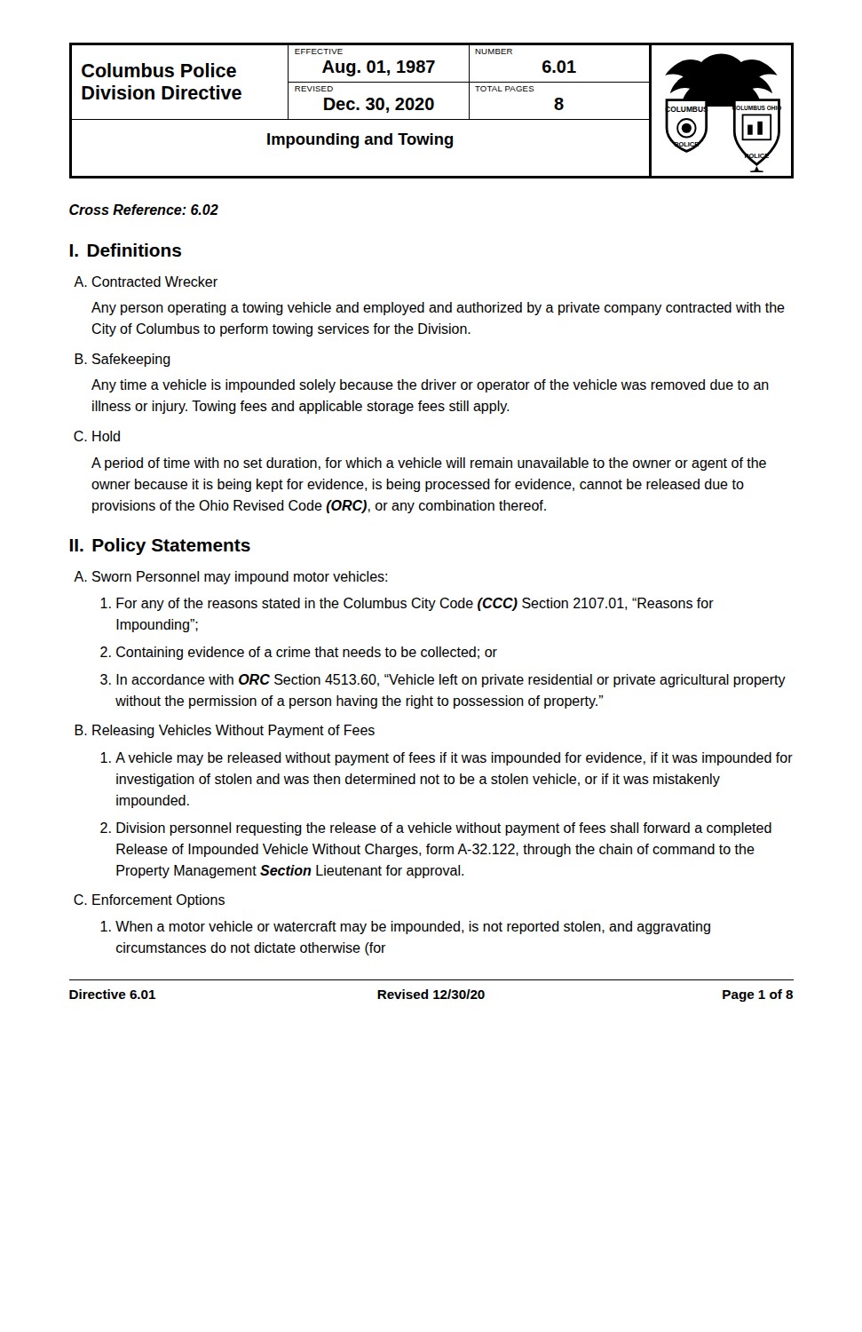Columbus Police Division Directive
EFFECTIVE Aug. 01, 1987
REVISED Dec. 30, 2020
NUMBER 6.01
TOTAL PAGES 8
Impounding and Towing
COLUMBUS POLICE COLUMBUS OHIO POLICE
Cross Reference: 6.02
I. Definitions
Contracted Wrecker
Any person operating a towing vehicle and employed and authorized by a private company contracted with the City of Columbus to perform towing services for the Division.
Safekeeping
Any time a vehicle is impounded solely because the driver or operator of the vehicle was removed due to an illness or injury. Towing fees and applicable storage fees still apply.
Hold
A period of time with no set duration, for which a vehicle will remain unavailable to the owner or agent of the owner because it is being kept for evidence, is being processed for evidence, cannot be released due to provisions of the Ohio Revised Code (ORC), or any combination thereof.
II. Policy Statements
Sworn Personnel may impound motor vehicles:
For any of the reasons stated in the Columbus City Code (CCC) Section 2107.01, “Reasons for Impounding”;
Containing evidence of a crime that needs to be collected; or
In accordance with ORC Section 4513.60, “Vehicle left on private residential or private agricultural property without the permission of a person having the right to possession of property.”
Releasing Vehicles Without Payment of Fees
A vehicle may be released without payment of fees if it was impounded for evidence, if it was impounded for investigation of stolen and was then determined not to be a stolen vehicle, or if it was mistakenly impounded.
Division personnel requesting the release of a vehicle without payment of fees shall forward a completed Release of Impounded Vehicle Without Charges, form A-32.122, through the chain of command to the Property Management Section Lieutenant for approval.
Enforcement Options
When a motor vehicle or watercraft may be impounded, is not reported stolen, and aggravating circumstances do not dictate otherwise (for
Directive 6.01 Revised 12/30/20 Page 1 of 8